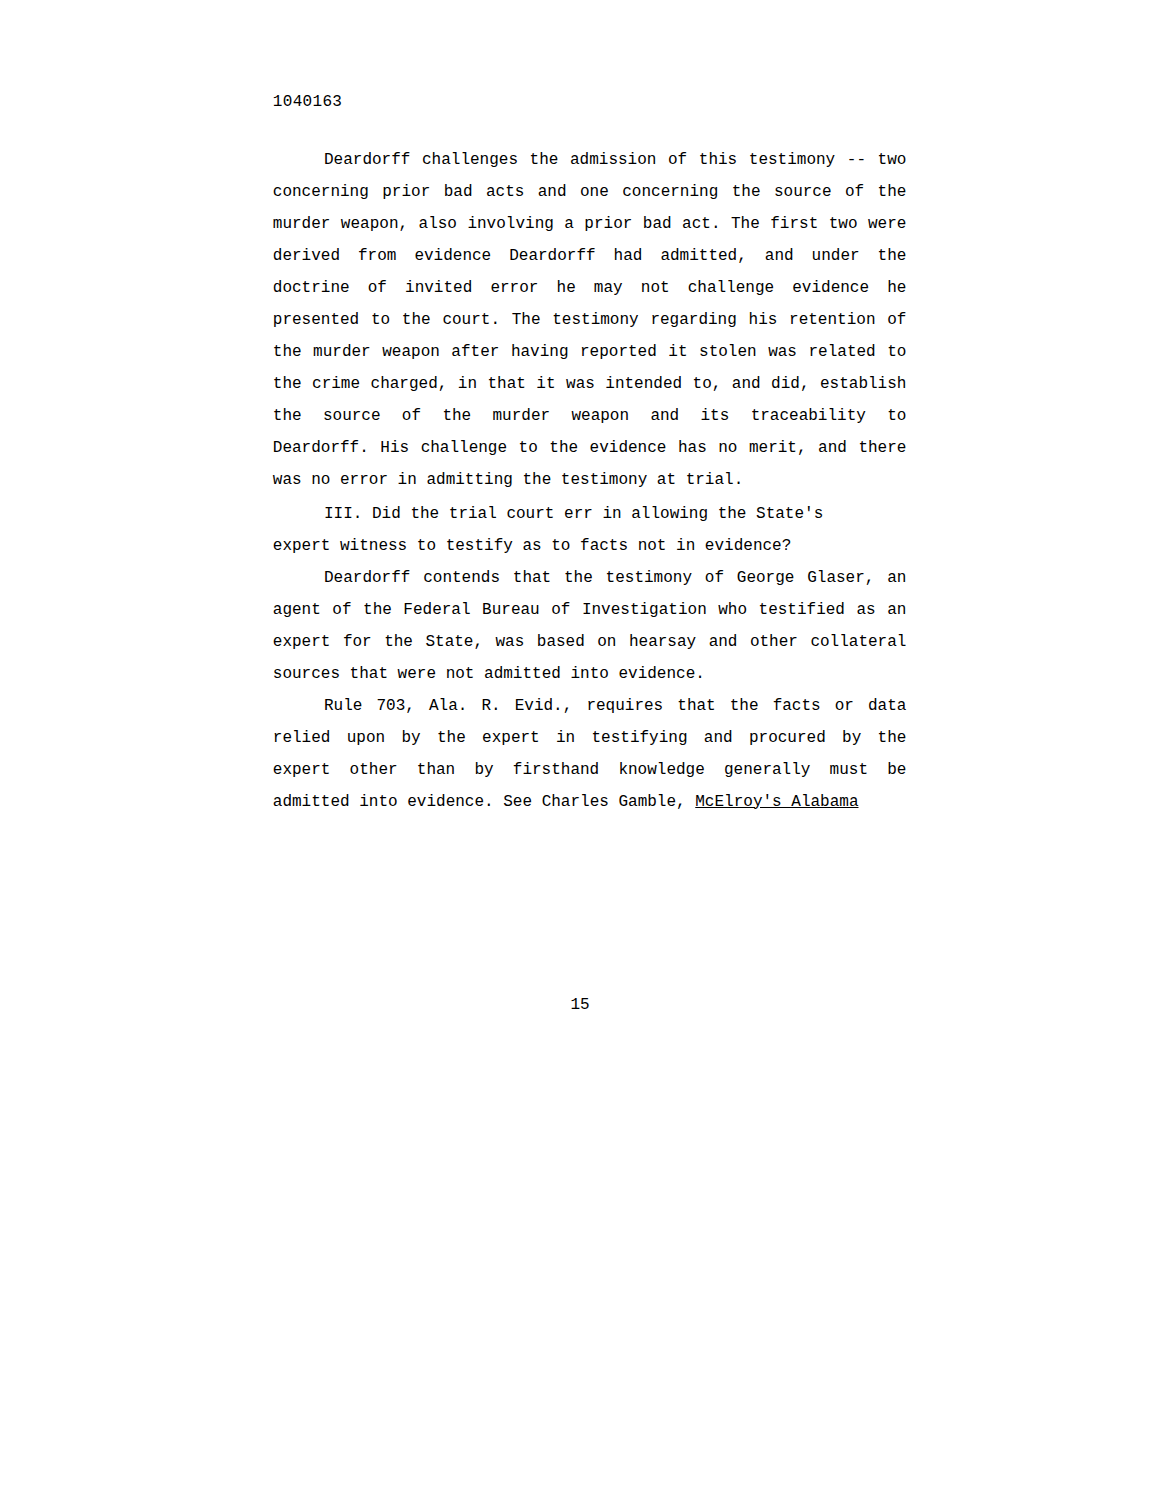1040163
Deardorff challenges the admission of this testimony -- two concerning prior bad acts and one concerning the source of the murder weapon, also involving a prior bad act. The first two were derived from evidence Deardorff had admitted, and under the doctrine of invited error he may not challenge evidence he presented to the court. The testimony regarding his retention of the murder weapon after having reported it stolen was related to the crime charged, in that it was intended to, and did, establish the source of the murder weapon and its traceability to Deardorff. His challenge to the evidence has no merit, and there was no error in admitting the testimony at trial.
III. Did the trial court err in allowing the State's expert witness to testify as to facts not in evidence?
Deardorff contends that the testimony of George Glaser, an agent of the Federal Bureau of Investigation who testified as an expert for the State, was based on hearsay and other collateral sources that were not admitted into evidence.
Rule 703, Ala. R. Evid., requires that the facts or data relied upon by the expert in testifying and procured by the expert other than by firsthand knowledge generally must be admitted into evidence. See Charles Gamble, McElroy's Alabama
15